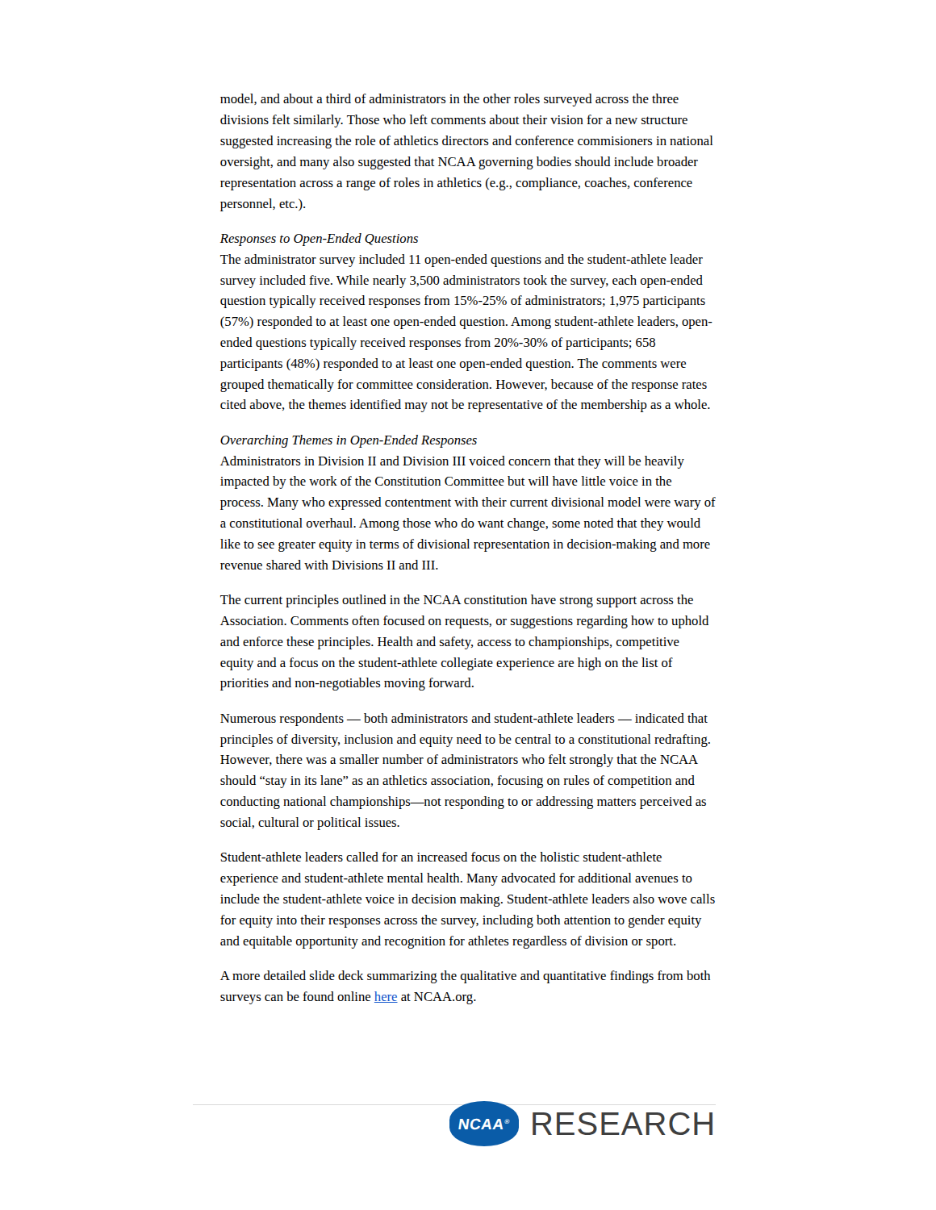model, and about a third of administrators in the other roles surveyed across the three divisions felt similarly. Those who left comments about their vision for a new structure suggested increasing the role of athletics directors and conference commisioners in national oversight, and many also suggested that NCAA governing bodies should include broader representation across a range of roles in athletics (e.g., compliance, coaches, conference personnel, etc.).
Responses to Open-Ended Questions
The administrator survey included 11 open-ended questions and the student-athlete leader survey included five. While nearly 3,500 administrators took the survey, each open-ended question typically received responses from 15%-25% of administrators; 1,975 participants (57%) responded to at least one open-ended question. Among student-athlete leaders, open-ended questions typically received responses from 20%-30% of participants; 658 participants (48%) responded to at least one open-ended question. The comments were grouped thematically for committee consideration. However, because of the response rates cited above, the themes identified may not be representative of the membership as a whole.
Overarching Themes in Open-Ended Responses
Administrators in Division II and Division III voiced concern that they will be heavily impacted by the work of the Constitution Committee but will have little voice in the process. Many who expressed contentment with their current divisional model were wary of a constitutional overhaul. Among those who do want change, some noted that they would like to see greater equity in terms of divisional representation in decision-making and more revenue shared with Divisions II and III.
The current principles outlined in the NCAA constitution have strong support across the Association. Comments often focused on requests, or suggestions regarding how to uphold and enforce these principles. Health and safety, access to championships, competitive equity and a focus on the student-athlete collegiate experience are high on the list of priorities and non-negotiables moving forward.
Numerous respondents — both administrators and student-athlete leaders — indicated that principles of diversity, inclusion and equity need to be central to a constitutional redrafting. However, there was a smaller number of administrators who felt strongly that the NCAA should “stay in its lane” as an athletics association, focusing on rules of competition and conducting national championships—not responding to or addressing matters perceived as social, cultural or political issues.
Student-athlete leaders called for an increased focus on the holistic student-athlete experience and student-athlete mental health. Many advocated for additional avenues to include the student-athlete voice in decision making. Student-athlete leaders also wove calls for equity into their responses across the survey, including both attention to gender equity and equitable opportunity and recognition for athletes regardless of division or sport.
A more detailed slide deck summarizing the qualitative and quantitative findings from both surveys can be found online here at NCAA.org.
NCAA®
RESEARCH